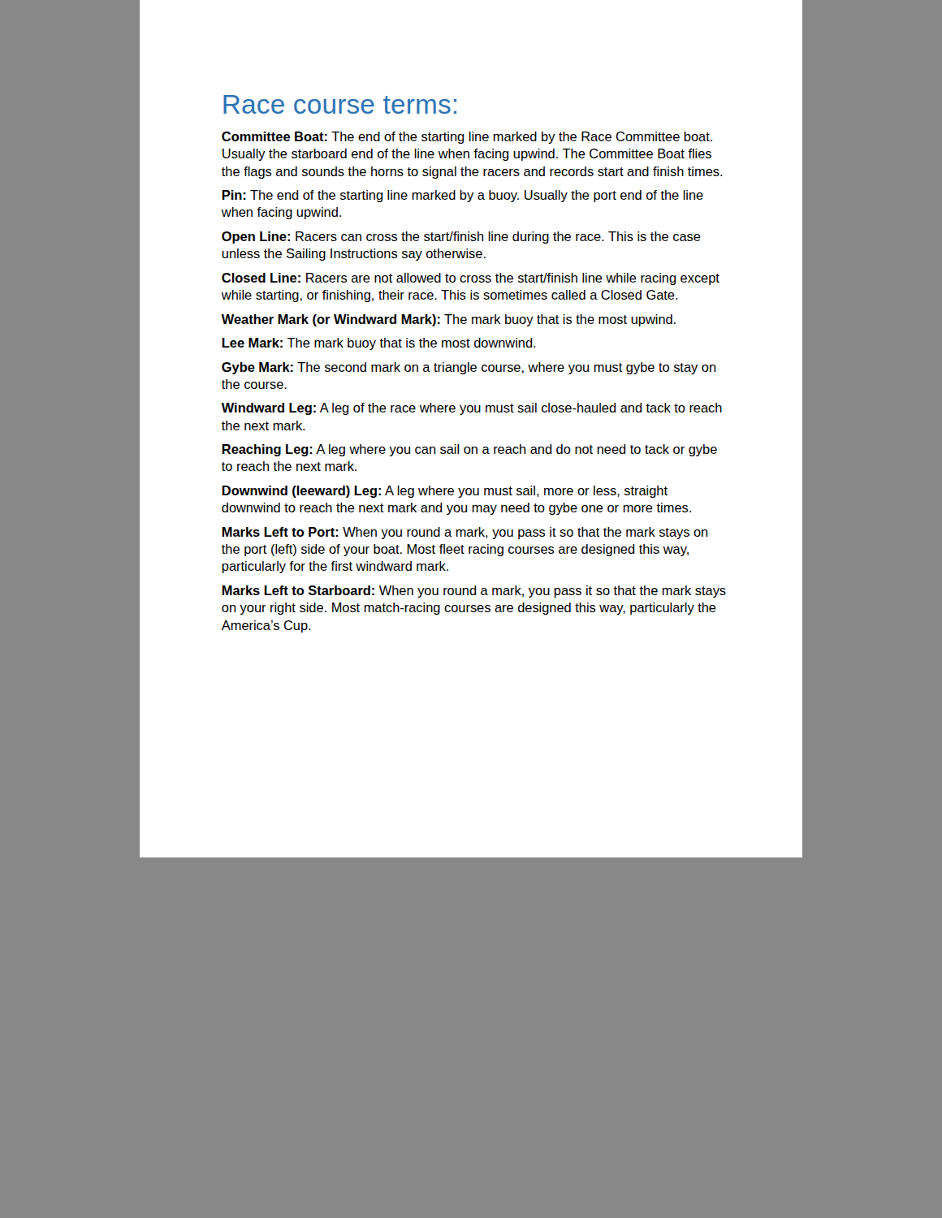Race course terms:
Committee Boat: The end of the starting line marked by the Race Committee boat. Usually the starboard end of the line when facing upwind. The Committee Boat flies the flags and sounds the horns to signal the racers and records start and finish times.
Pin: The end of the starting line marked by a buoy. Usually the port end of the line when facing upwind.
Open Line: Racers can cross the start/finish line during the race. This is the case unless the Sailing Instructions say otherwise.
Closed Line: Racers are not allowed to cross the start/finish line while racing except while starting, or finishing, their race. This is sometimes called a Closed Gate.
Weather Mark (or Windward Mark): The mark buoy that is the most upwind.
Lee Mark: The mark buoy that is the most downwind.
Gybe Mark: The second mark on a triangle course, where you must gybe to stay on the course.
Windward Leg: A leg of the race where you must sail close-hauled and tack to reach the next mark.
Reaching Leg: A leg where you can sail on a reach and do not need to tack or gybe to reach the next mark.
Downwind (leeward) Leg: A leg where you must sail, more or less, straight downwind to reach the next mark and you may need to gybe one or more times.
Marks Left to Port: When you round a mark, you pass it so that the mark stays on the port (left) side of your boat. Most fleet racing courses are designed this way, particularly for the first windward mark.
Marks Left to Starboard: When you round a mark, you pass it so that the mark stays on your right side. Most match-racing courses are designed this way, particularly the America’s Cup.